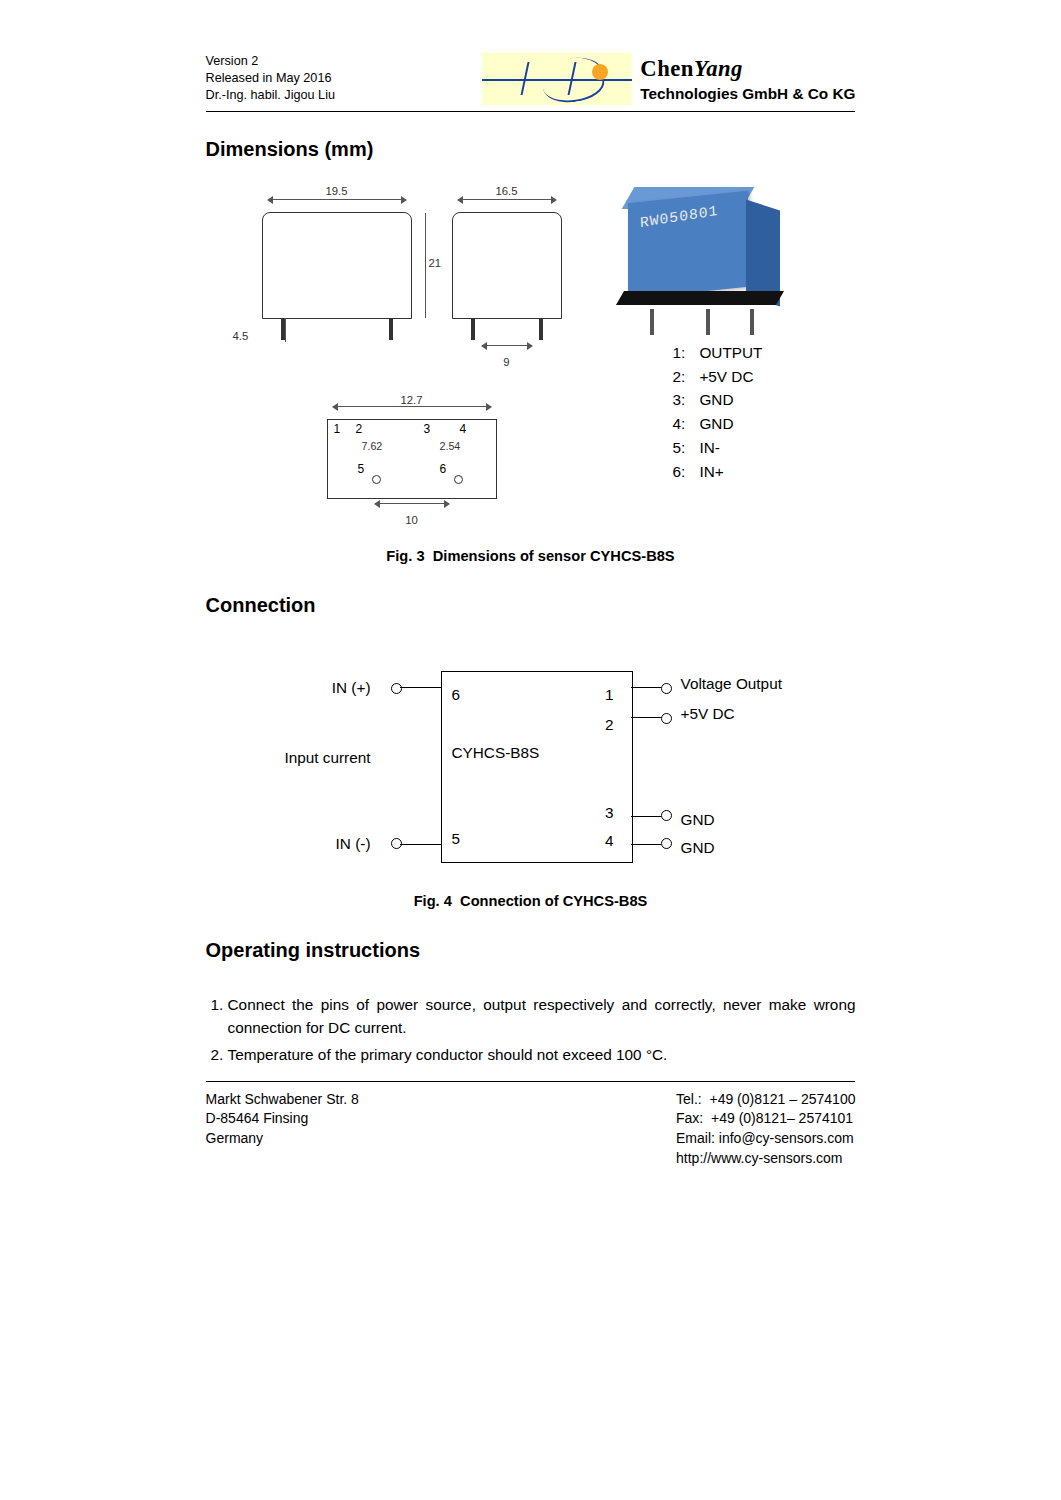Version 2
Released in May 2016
Dr.-Ing. habil. Jigou Liu
Chen Yang
Technologies GmbH & Co KG
Dimensions (mm)
19.5
21
4.5
16.5
9
12.7
1 2 3 4 7.62 2.54 5 6
10
RW050801
| 1: | OUTPUT |
| 2: | +5V DC |
| 3: | GND |
| 4: | GND |
| 5: | IN- |
| 6: | IN+ |
Fig. 3 Dimensions of sensor CYHCS-B8S
Connection
IN (+)
Input current
IN (-)
6 1 2 CYHCS-B8S 3 5 4
Voltage Output +5V DC GND GND
Fig. 4 Connection of CYHCS-B8S
Operating instructions
Connect the pins of power source, output respectively and correctly, never make wrong connection for DC current.
Temperature of the primary conductor should not exceed 100 °C.
Markt Schwabener Str. 8
D-85464 Finsing
Germany
Tel.: +49 (0)8121 – 2574100
Fax: +49 (0)8121– 2574101
Email: info@cy-sensors.com
http://www.cy-sensors.com